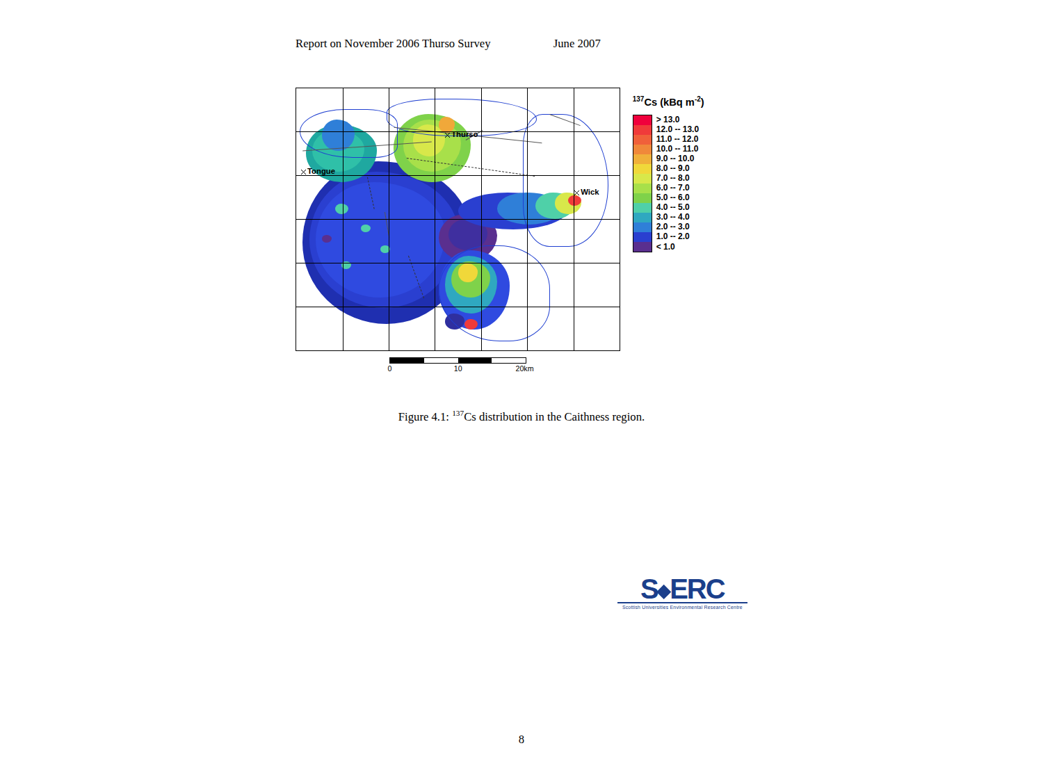Report on November 2006 Thurso Survey
June 2007
Thurso
Tongue
Wick
80
70
60
50
40
30
20
70
80
90
00
10
20
30
40
0 10 20km
137Cs (kBq m-2)
| | > 13.0 |
| | 12.0 -- 13.0 |
| | 11.0 -- 12.0 |
| | 10.0 -- 11.0 |
| | 9.0 -- 10.0 |
| | 8.0 -- 9.0 |
| | 7.0 -- 8.0 |
| | 6.0 -- 7.0 |
| | 5.0 -- 6.0 |
| | 4.0 -- 5.0 |
| | 3.0 -- 4.0 |
| | 2.0 -- 3.0 |
| | 1.0 -- 2.0 |
| | < 1.0 |
S ERC
Scottish Universities Environmental Research Centre
Figure 4.1: 137Cs distribution in the Caithness region.
8